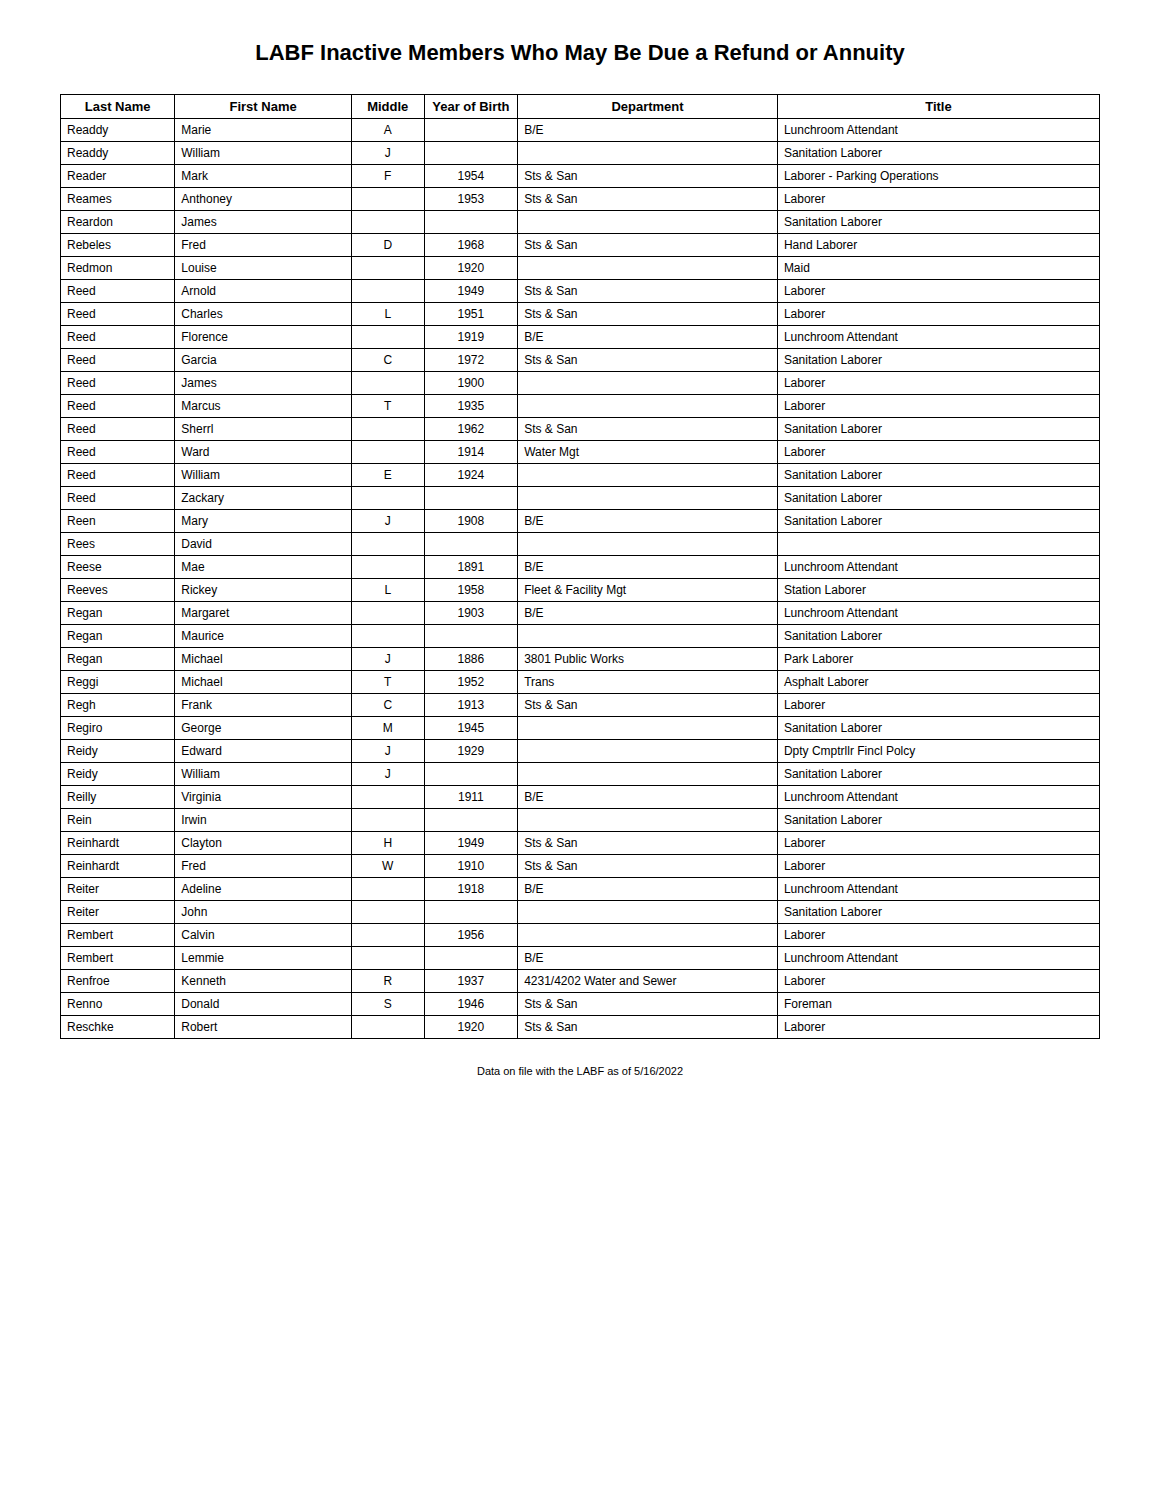LABF Inactive Members Who May Be Due a Refund or Annuity
| Last Name | First Name | Middle | Year of Birth | Department | Title |
| --- | --- | --- | --- | --- | --- |
| Readdy | Marie | A | | B/E | Lunchroom Attendant |
| Readdy | William | J | | | Sanitation Laborer |
| Reader | Mark | F | 1954 | Sts & San | Laborer - Parking Operations |
| Reames | Anthoney | | 1953 | Sts & San | Laborer |
| Reardon | James | | | | Sanitation Laborer |
| Rebeles | Fred | D | 1968 | Sts & San | Hand Laborer |
| Redmon | Louise | | 1920 | | Maid |
| Reed | Arnold | | 1949 | Sts & San | Laborer |
| Reed | Charles | L | 1951 | Sts & San | Laborer |
| Reed | Florence | | 1919 | B/E | Lunchroom Attendant |
| Reed | Garcia | C | 1972 | Sts & San | Sanitation Laborer |
| Reed | James | | 1900 | | Laborer |
| Reed | Marcus | T | 1935 | | Laborer |
| Reed | Sherrl | | 1962 | Sts & San | Sanitation Laborer |
| Reed | Ward | | 1914 | Water Mgt | Laborer |
| Reed | William | E | 1924 | | Sanitation Laborer |
| Reed | Zackary | | | | Sanitation Laborer |
| Reen | Mary | J | 1908 | B/E | Sanitation Laborer |
| Rees | David | | | | |
| Reese | Mae | | 1891 | B/E | Lunchroom Attendant |
| Reeves | Rickey | L | 1958 | Fleet & Facility Mgt | Station Laborer |
| Regan | Margaret | | 1903 | B/E | Lunchroom Attendant |
| Regan | Maurice | | | | Sanitation Laborer |
| Regan | Michael | J | 1886 | 3801 Public Works | Park Laborer |
| Reggi | Michael | T | 1952 | Trans | Asphalt Laborer |
| Regh | Frank | C | 1913 | Sts & San | Laborer |
| Regiro | George | M | 1945 | | Sanitation Laborer |
| Reidy | Edward | J | 1929 | | Dpty Cmptrllr Fincl Polcy |
| Reidy | William | J | | | Sanitation Laborer |
| Reilly | Virginia | | 1911 | B/E | Lunchroom Attendant |
| Rein | Irwin | | | | Sanitation Laborer |
| Reinhardt | Clayton | H | 1949 | Sts & San | Laborer |
| Reinhardt | Fred | W | 1910 | Sts & San | Laborer |
| Reiter | Adeline | | 1918 | B/E | Lunchroom Attendant |
| Reiter | John | | | | Sanitation Laborer |
| Rembert | Calvin | | 1956 | | Laborer |
| Rembert | Lemmie | | | B/E | Lunchroom Attendant |
| Renfroe | Kenneth | R | 1937 | 4231/4202 Water and Sewer | Laborer |
| Renno | Donald | S | 1946 | Sts & San | Foreman |
| Reschke | Robert | | 1920 | Sts & San | Laborer |
Data on file with the LABF as of 5/16/2022